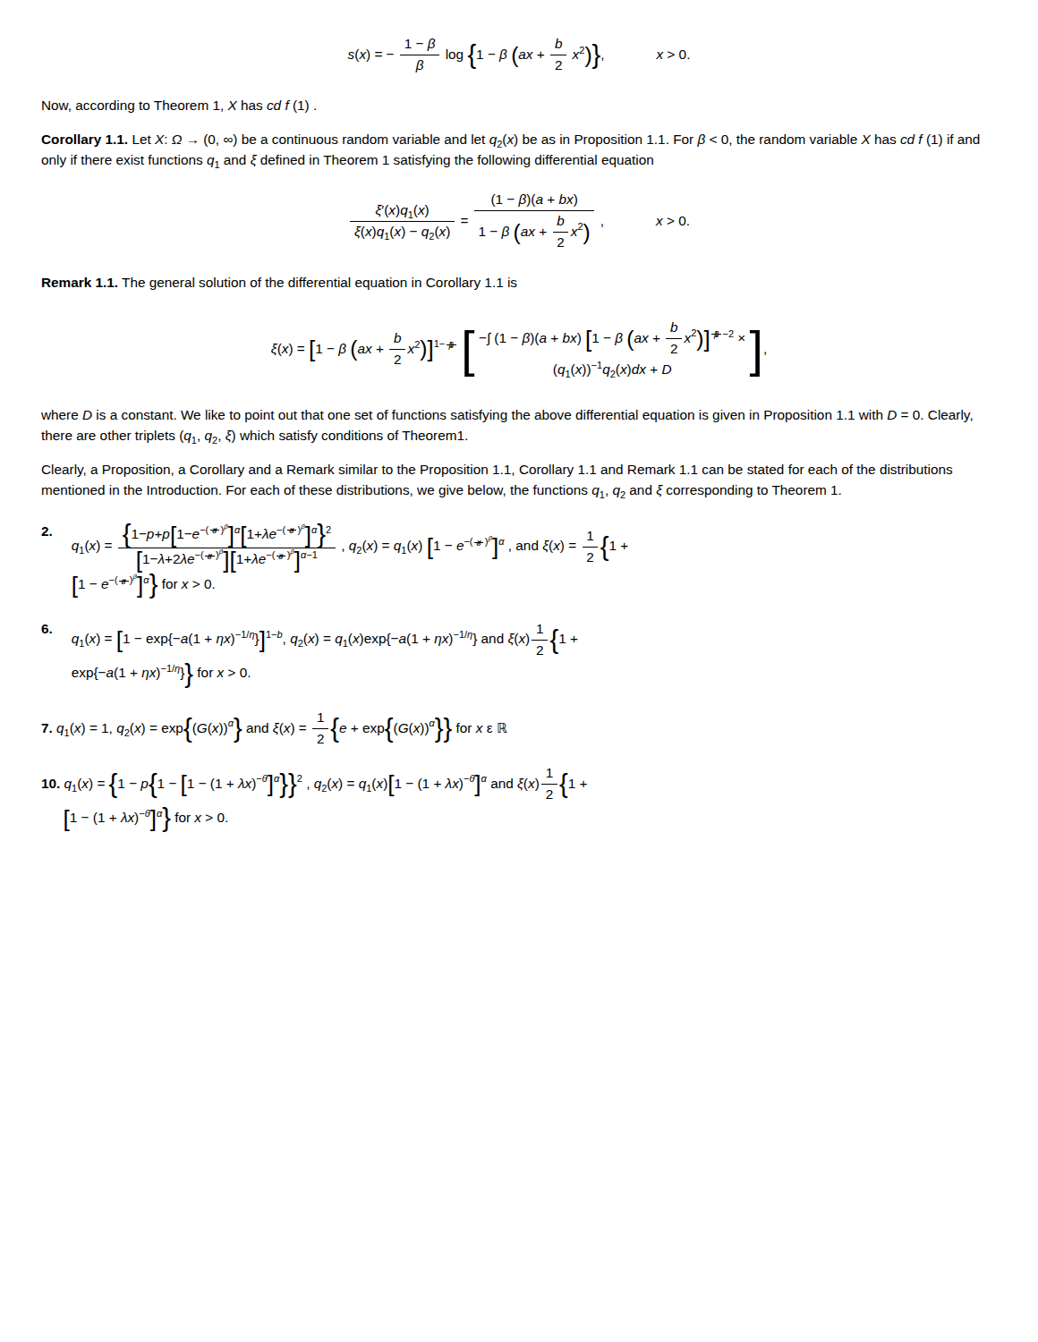s(x) = − 1 − β β log {1 − β (ax + b 2 x2)}, x > 0.
Now, according to Theorem 1, X has cd f (1) .
Corollary 1.1. Let X: Ω → (0, ∞) be a continuous random variable and let q2(x) be as in Proposition 1.1. For β < 0, the random variable X has cd f (1) if and only if there exist functions q1 and ξ defined in Theorem 1 satisfying the following differential equation
ξ′(x)q1(x) ξ(x)q1(x) − q2(x) = (1 − β)(a + bx) 1 − β (ax + b 2 x2) , x > 0.
Remark 1.1. The general solution of the differential equation in Corollary 1.1 is
ξ(x) = [1 − β (ax + b 2 x2)]1−1 β [ −∫ (1 − β)(a + bx) [1 − β (ax + b 2 x2)]1 β−2 × (q1(x))−1q2(x)dx + D ],
where D is a constant. We like to point out that one set of functions satisfying the above differential equation is given in Proposition 1.1 with D = 0. Clearly, there are other triplets (q1, q2, ξ) which satisfy conditions of Theorem1.
Clearly, a Proposition, a Corollary and a Remark similar to the Proposition 1.1, Corollary 1.1 and Remark 1.1 can be stated for each of the distributions mentioned in the Introduction. For each of these distributions, we give below, the functions q1, q2 and ξ corresponding to Theorem 1.
2.
q1(x) = {1−p+p[1−e−(xσ)β]α[1+λe−(xσ)β]α}2 [1−λ+2λe−(xσ)β][1+λe−(xσ)β]α−1 , q2(x) = q1(x) [1 − e−(xσ)β]α , and ξ(x) = 12{1 +
[1 − e−(xσ)β]α} for x > 0.
6.
q1(x) = [1 − exp{−a(1 + ηx)−1/η}]1−b, q2(x) = q1(x)exp{−a(1 + ηx)−1/η} and ξ(x)12{1 +
exp{−a(1 + ηx)−1/η}} for x > 0.
7. q1(x) = 1, q2(x) = exp{(G(x))α} and ξ(x) = 12{e + exp{(G(x))α}} for x ε ℝ
10. q1(x) = {1 − p{1 − [1 − (1 + λx)−θ]α}}2 , q2(x) = q1(x)[1 − (1 + λx)−θ]α and ξ(x)12{1 +
[1 − (1 + λx)−θ]α} for x > 0.